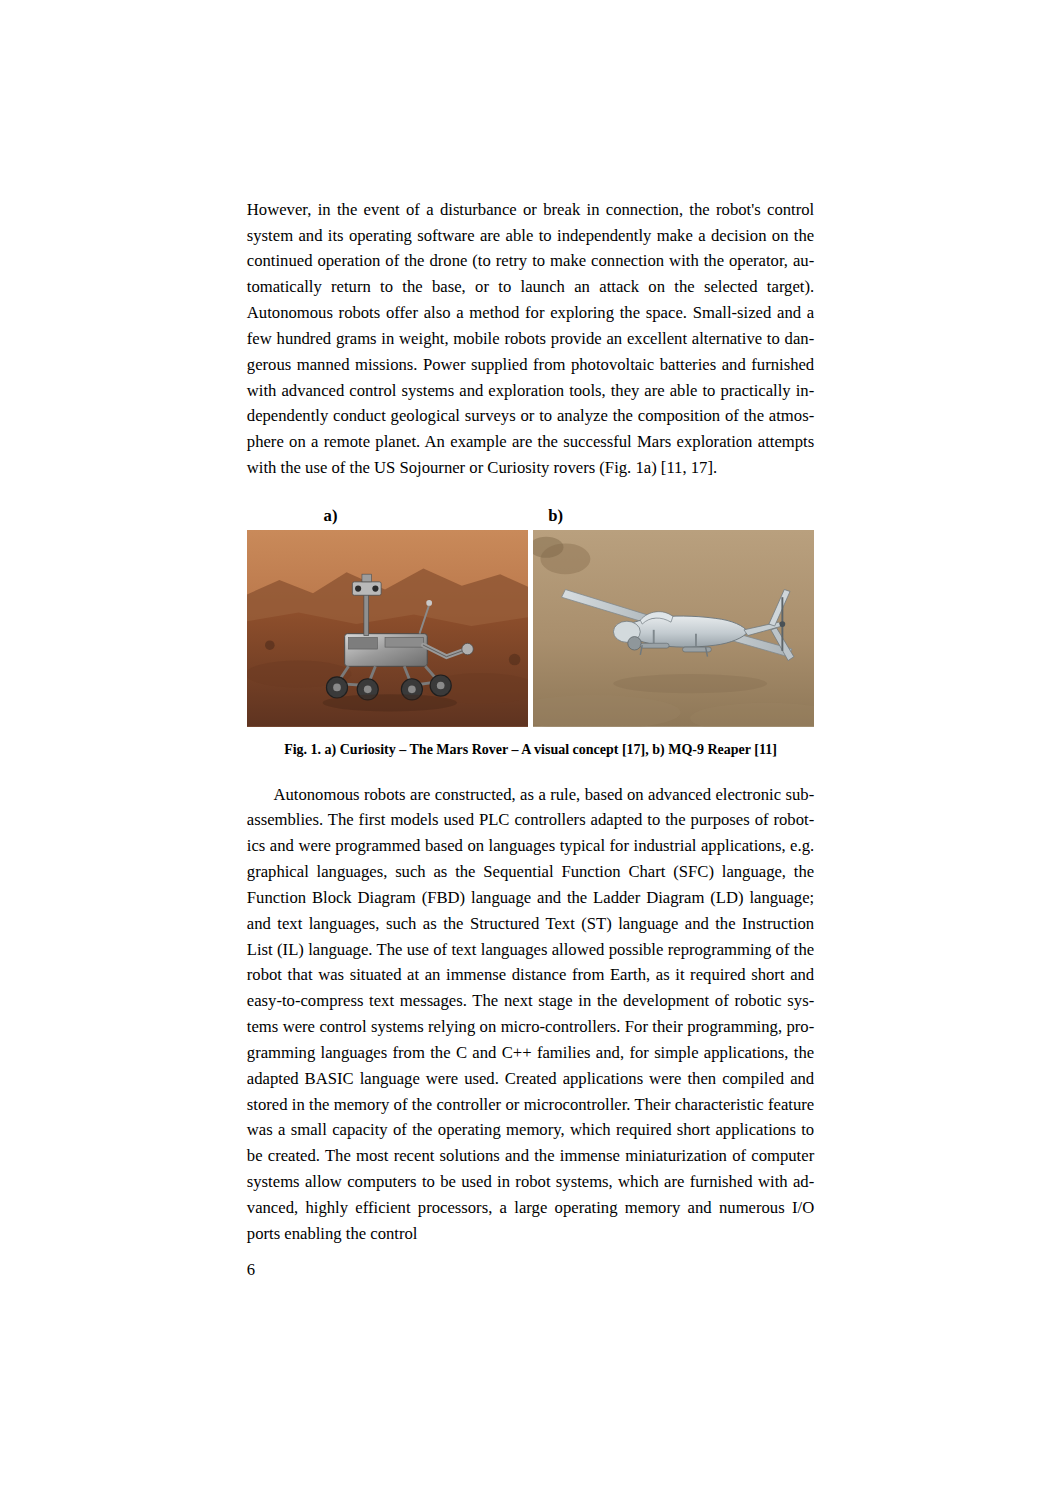However, in the event of a disturbance or break in connection, the robot's control system and its operating software are able to independently make a decision on the continued operation of the drone (to retry to make connection with the operator, automatically return to the base, or to launch an attack on the selected target). Autonomous robots offer also a method for exploring the space. Small-sized and a few hundred grams in weight, mobile robots provide an excellent alternative to dangerous manned missions. Power supplied from photovoltaic batteries and furnished with advanced control systems and exploration tools, they are able to practically independently conduct geological surveys or to analyze the compo­sition of the atmosphere on a remote planet. An example are the successful Mars exploration attempts with the use of the US Sojourner or Curiosity rovers (Fig. 1a) [11, 17].
a)
b)
Fig. 1. a) Curiosity – The Mars Rover – A visual concept [17], b) MQ-9 Reaper [11]
Autonomous robots are constructed, as a rule, based on advanced electronic subassemblies. The first models used PLC controllers adapted to the purposes of robotics and were programmed based on languages typical for industrial appli­cations, e.g. graphical languages, such as the Sequential Function Chart (SFC) language, the Function Block Diagram (FBD) language and the Ladder Diagram (LD) language; and text languages, such as the Structured Text (ST) language and the Instruction List (IL) language. The use of text languages allowed possible reprogramming of the robot that was situated at an immense distance from Earth, as it required short and easy-to-compress text messages. The next stage in the development of robotic systems were control systems relying on micro-controllers. For their programming, programming languages from the C and C++ families and, for simple applications, the adapted BASIC language were used. Created applications were then compiled and stored in the memory of the controller or microcontroller. Their characteristic feature was a small capacity of the operating memory, which required short applications to be created. The most recent solutions and the immense miniaturization of computer systems allow computers to be used in robot systems, which are furnished with advanced, highly efficient processors, a large operating memory and numerous I/O ports enabling the control
6